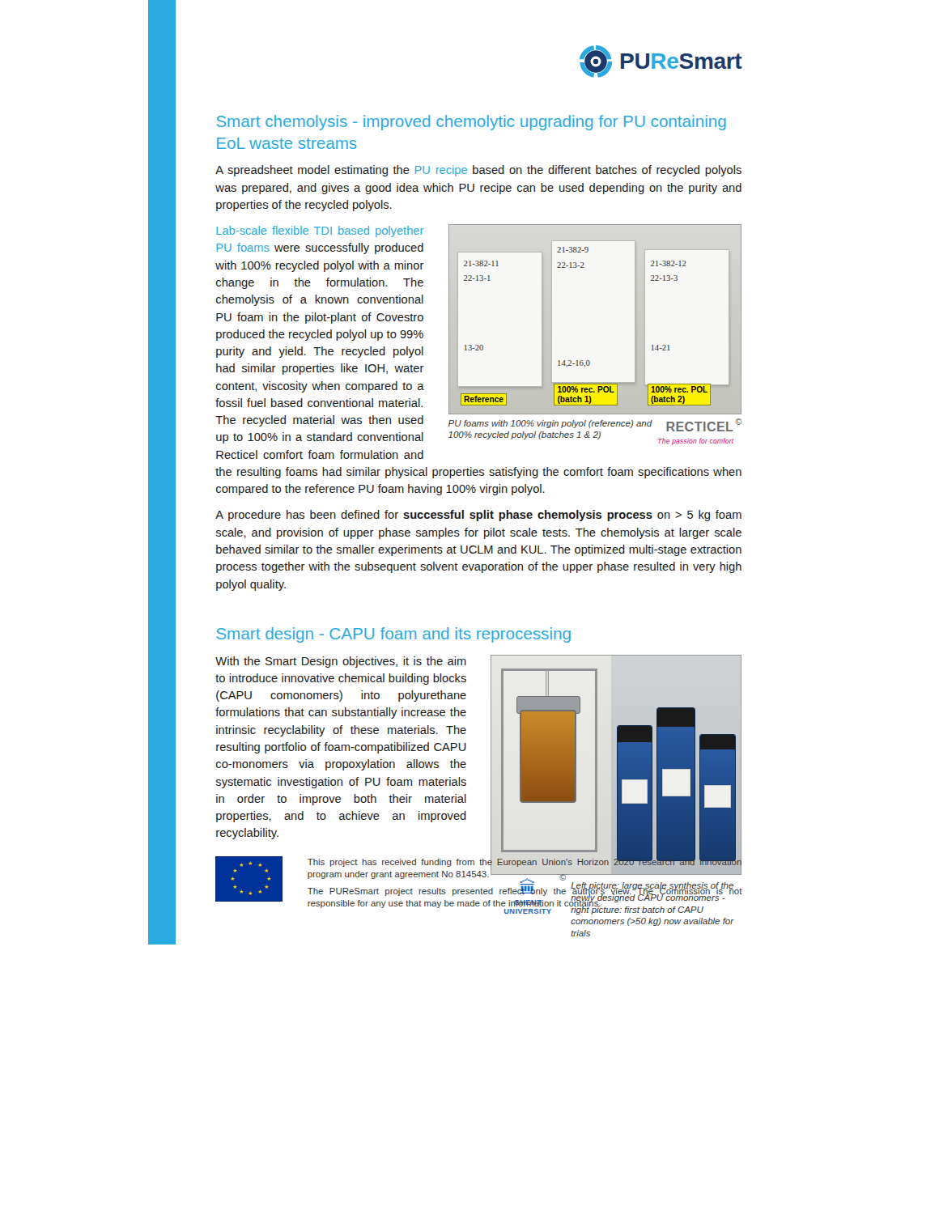PU Re Smart
Smart chemolysis - improved chemolytic upgrading for PU containing EoL waste streams
A spreadsheet model estimating the PU recipe based on the different batches of recycled polyols was prepared, and gives a good idea which PU recipe can be used depending on the purity and properties of the recycled polyols.
21-382-11
22-13-1
13-20
21-382-9
22-13-2
14,2-16,0
21-382-12
22-13-3
14-21
Reference
100% rec. POL
(batch 1)
100% rec. POL
(batch 2)
PU foams with 100% virgin polyol (reference) and 100% recycled polyol (batches 1 & 2)
©
RECTICEL
The passion for comfort
Lab-scale flexible TDI based polyether PU foams were successfully produced with 100% recycled polyol with a minor change in the formulation. The chemolysis of a known conventional PU foam in the pilot-plant of Covestro produced the recycled polyol up to 99% purity and yield. The recycled polyol had similar properties like IOH, water content, viscosity when compared to a fossil fuel based conventional material. The recycled material was then used up to 100% in a standard conventional Recticel comfort foam formulation and the resulting foams had similar physical properties satisfying the comfort foam specifications when compared to the reference PU foam having 100% virgin polyol.
A procedure has been defined for successful split phase chemolysis process on > 5 kg foam scale, and provision of upper phase samples for pilot scale tests. The chemolysis at larger scale behaved similar to the smaller experiments at UCLM and KUL. The optimized multi-stage extraction process together with the subsequent solvent evaporation of the upper phase resulted in very high polyol quality.
Smart design - CAPU foam and its reprocessing
©
🏛
GHENT
UNIVERSITY
Left picture: large scale synthesis of the newly designed CAPU comonomers - right picture: first batch of CAPU comonomers (>50 kg) now available for trials
With the Smart Design objectives, it is the aim to introduce innovative chemical building blocks (CAPU comonomers) into polyurethane formulations that can substantially increase the intrinsic recyclability of these materials. The resulting portfolio of foam-compatibilized CAPU co-monomers via propoxylation allows the systematic investigation of PU foam materials in order to improve both their material properties, and to achieve an improved recyclability.
★ ★ ★ ★ ★ ★ ★ ★ ★ ★ ★ ★
This project has received funding from the European Union's Horizon 2020 research and innovation program under grant agreement No 814543.
The PUReSmart project results presented reflect only the author's view. The Commission is not responsible for any use that may be made of the information it contains.